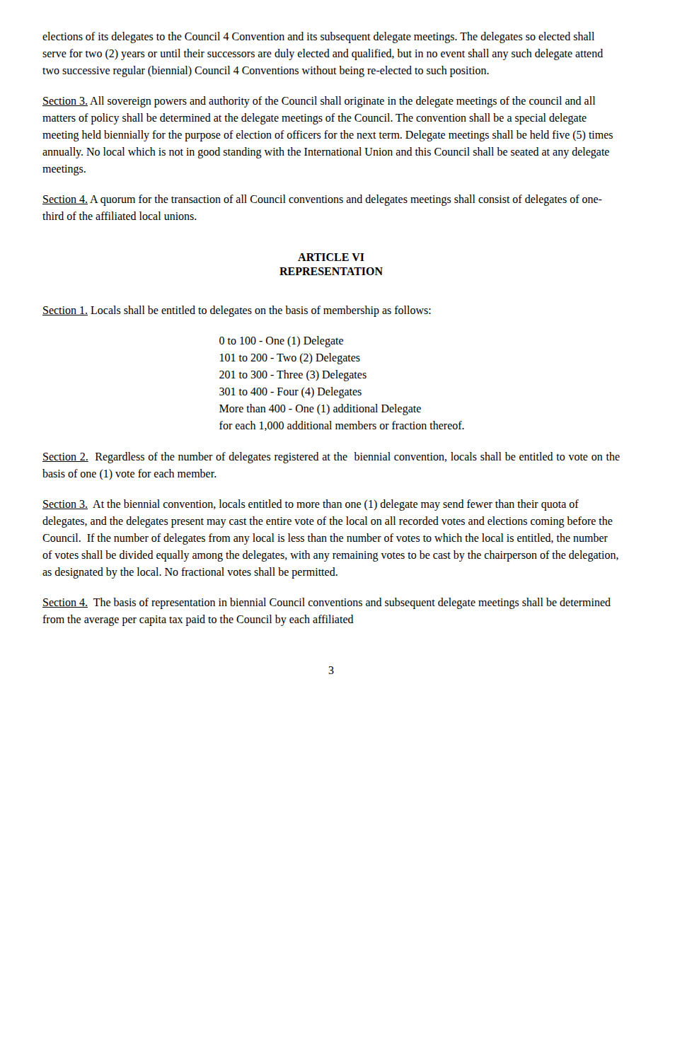elections of its delegates to the Council 4 Convention and its subsequent delegate meetings. The delegates so elected shall serve for two (2) years or until their successors are duly elected and qualified, but in no event shall any such delegate attend two successive regular (biennial) Council 4 Conventions without being re-elected to such position.
Section 3. All sovereign powers and authority of the Council shall originate in the delegate meetings of the council and all matters of policy shall be determined at the delegate meetings of the Council. The convention shall be a special delegate meeting held biennially for the purpose of election of officers for the next term. Delegate meetings shall be held five (5) times annually. No local which is not in good standing with the International Union and this Council shall be seated at any delegate meetings.
Section 4. A quorum for the transaction of all Council conventions and delegates meetings shall consist of delegates of one-third of the affiliated local unions.
ARTICLE VI REPRESENTATION
Section 1. Locals shall be entitled to delegates on the basis of membership as follows:
0 to 100 - One (1) Delegate
101 to 200 - Two (2) Delegates
201 to 300 - Three (3) Delegates
301 to 400 - Four (4) Delegates
More than 400 - One (1) additional Delegate
for each 1,000 additional members or fraction thereof.
Section 2. Regardless of the number of delegates registered at the biennial convention, locals shall be entitled to vote on the basis of one (1) vote for each member.
Section 3. At the biennial convention, locals entitled to more than one (1) delegate may send fewer than their quota of delegates, and the delegates present may cast the entire vote of the local on all recorded votes and elections coming before the Council. If the number of delegates from any local is less than the number of votes to which the local is entitled, the number of votes shall be divided equally among the delegates, with any remaining votes to be cast by the chairperson of the delegation, as designated by the local. No fractional votes shall be permitted.
Section 4. The basis of representation in biennial Council conventions and subsequent delegate meetings shall be determined from the average per capita tax paid to the Council by each affiliated
3